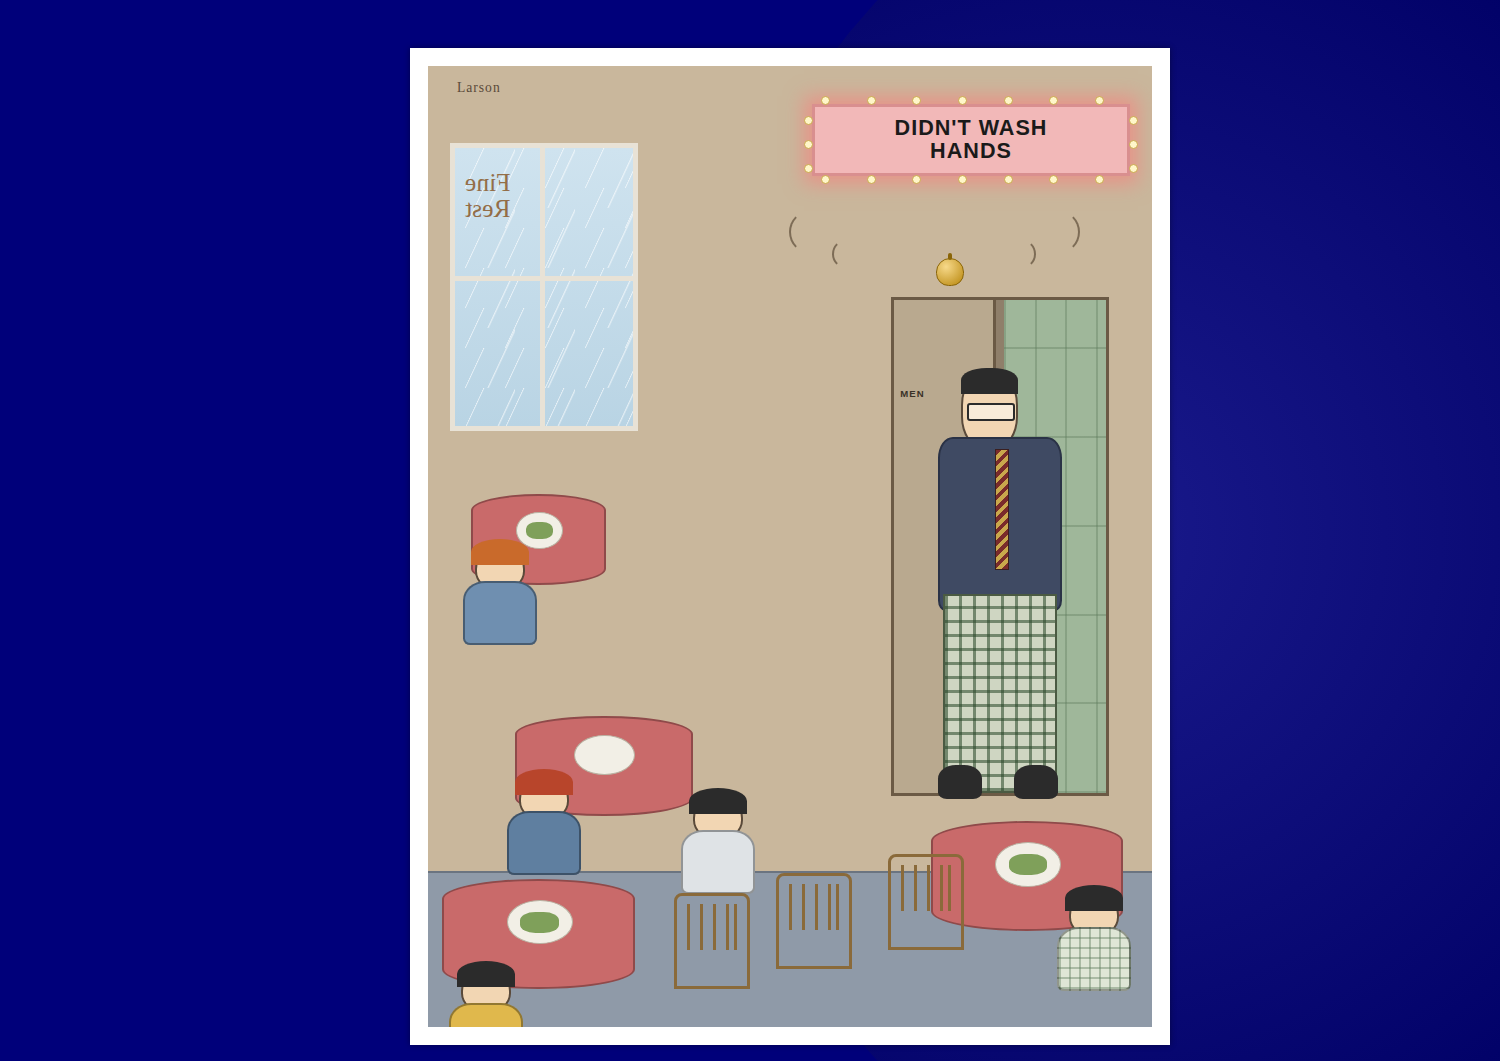Cartoon slide: Didn't Wash Hands
Larson
DIDN'T WASH
HANDS
MEN
Fine
Rest
Cartoon showing a restaurant where a sign above the men's room door lights up and an alarm rings, announcing "DIDN'T WASH HANDS" as a man walks out; the other diners turn to look.